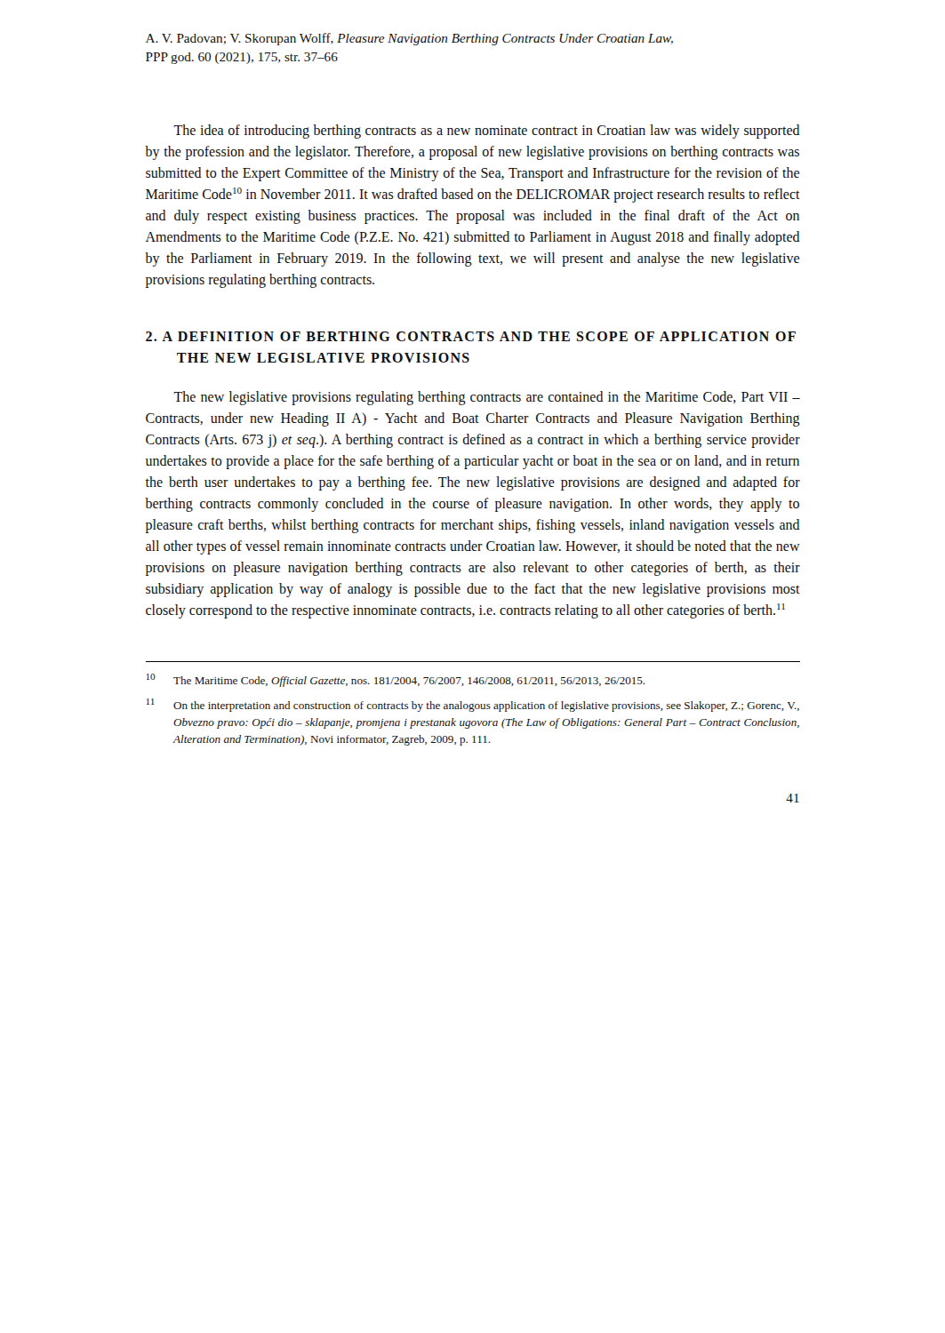A. V. Padovan; V. Skorupan Wolff, Pleasure Navigation Berthing Contracts Under Croatian Law,
PPP god. 60 (2021), 175, str. 37–66
The idea of introducing berthing contracts as a new nominate contract in Croatian law was widely supported by the profession and the legislator. Therefore, a proposal of new legislative provisions on berthing contracts was submitted to the Expert Committee of the Ministry of the Sea, Transport and Infrastructure for the revision of the Maritime Code10 in November 2011. It was drafted based on the DELICROMAR project research results to reflect and duly respect existing business practices. The proposal was included in the final draft of the Act on Amendments to the Maritime Code (P.Z.E. No. 421) submitted to Parliament in August 2018 and finally adopted by the Parliament in February 2019. In the following text, we will present and analyse the new legislative provisions regulating berthing contracts.
2. A definition of berthing contracts and the scope of application of the new legislative provisions
The new legislative provisions regulating berthing contracts are contained in the Maritime Code, Part VII – Contracts, under new Heading II A) - Yacht and Boat Charter Contracts and Pleasure Navigation Berthing Contracts (Arts. 673 j) et seq.). A berthing contract is defined as a contract in which a berthing service provider undertakes to provide a place for the safe berthing of a particular yacht or boat in the sea or on land, and in return the berth user undertakes to pay a berthing fee. The new legislative provisions are designed and adapted for berthing contracts commonly concluded in the course of pleasure navigation. In other words, they apply to pleasure craft berths, whilst berthing contracts for merchant ships, fishing vessels, inland navigation vessels and all other types of vessel remain innominate contracts under Croatian law. However, it should be noted that the new provisions on pleasure navigation berthing contracts are also relevant to other categories of berth, as their subsidiary application by way of analogy is possible due to the fact that the new legislative provisions most closely correspond to the respective innominate contracts, i.e. contracts relating to all other categories of berth.11
The Maritime Code, Official Gazette, nos. 181/2004, 76/2007, 146/2008, 61/2011, 56/2013, 26/2015.
On the interpretation and construction of contracts by the analogous application of legislative provisions, see Slakoper, Z.; Gorenc, V., Obvezno pravo: Opći dio – sklapanje, promjena i prestanak ugovora (The Law of Obligations: General Part – Contract Conclusion, Alteration and Termination), Novi informator, Zagreb, 2009, p. 111.
41